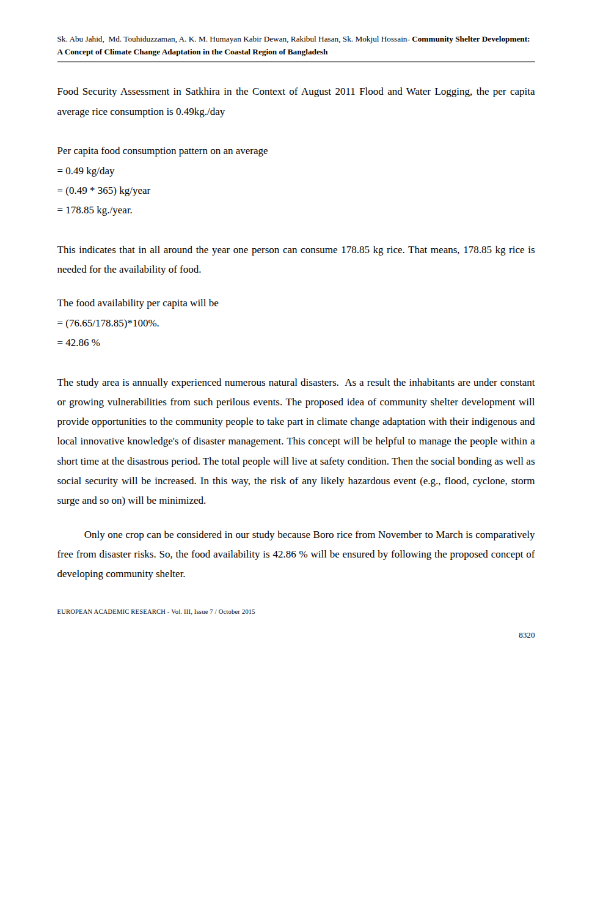Sk. Abu Jahid, Md. Touhiduzzaman, A. K. M. Humayan Kabir Dewan, Rakibul Hasan, Sk. Mokjul Hossain- Community Shelter Development: A Concept of Climate Change Adaptation in the Coastal Region of Bangladesh
Food Security Assessment in Satkhira in the Context of August 2011 Flood and Water Logging, the per capita average rice consumption is 0.49kg./day
Per capita food consumption pattern on an average
= 0.49 kg/day
= (0.49 * 365) kg/year
= 178.85 kg./year.
This indicates that in all around the year one person can consume 178.85 kg rice. That means, 178.85 kg rice is needed for the availability of food.
The food availability per capita will be
= (76.65/178.85)*100%.
= 42.86 %
The study area is annually experienced numerous natural disasters. As a result the inhabitants are under constant or growing vulnerabilities from such perilous events. The proposed idea of community shelter development will provide opportunities to the community people to take part in climate change adaptation with their indigenous and local innovative knowledge's of disaster management. This concept will be helpful to manage the people within a short time at the disastrous period. The total people will live at safety condition. Then the social bonding as well as social security will be increased. In this way, the risk of any likely hazardous event (e.g., flood, cyclone, storm surge and so on) will be minimized.
Only one crop can be considered in our study because Boro rice from November to March is comparatively free from disaster risks. So, the food availability is 42.86 % will be ensured by following the proposed concept of developing community shelter.
EUROPEAN ACADEMIC RESEARCH - Vol. III, Issue 7 / October 2015
8320